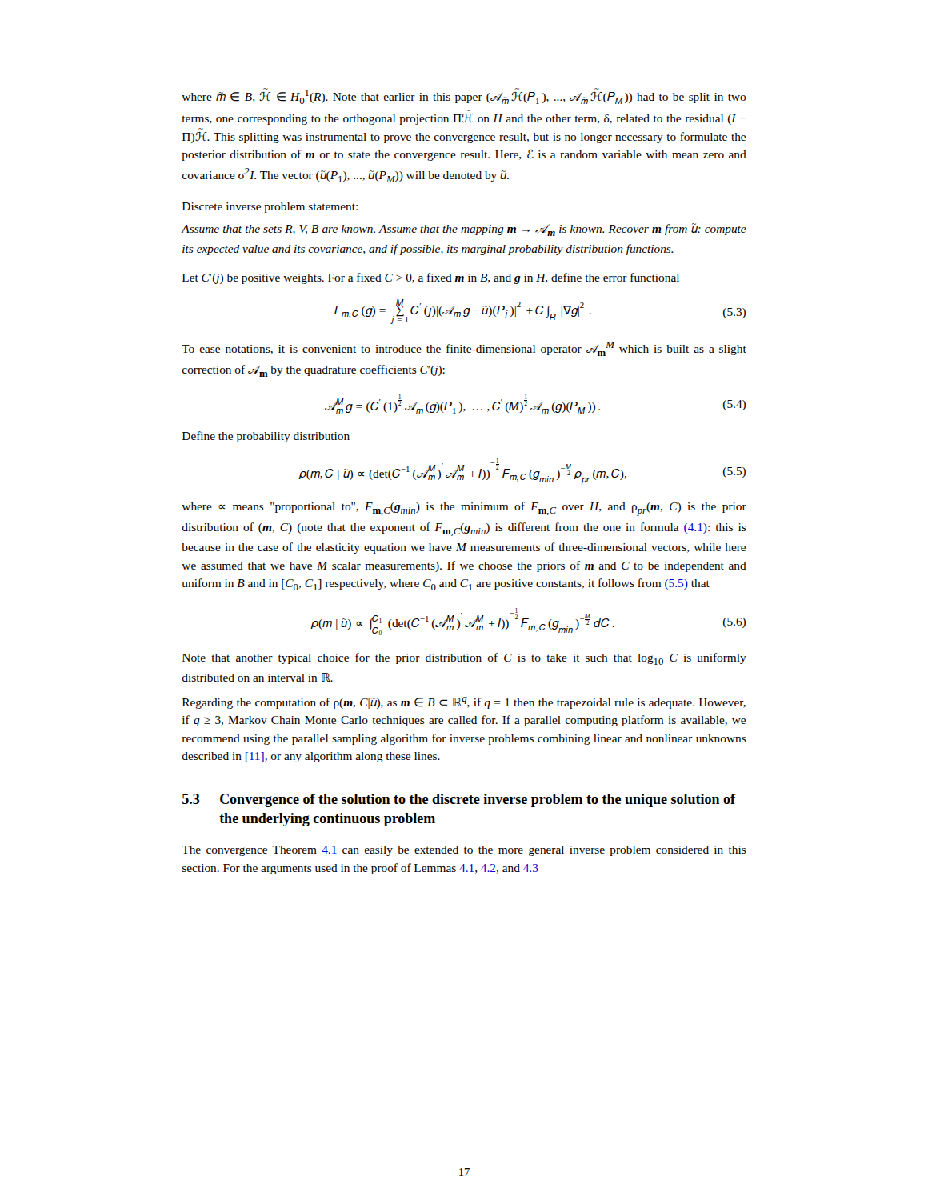where m~ ∈ B, ℋ~ ∈ H01(R). Note that earlier in this paper (𝒜m~ℋ~(P1), ..., 𝒜m~ℋ~(PM)) had to be split in two terms, one corresponding to the orthogonal projection Πℋ~ on H and the other term, δ, related to the residual (I − Π)ℋ~. This splitting was instrumental to prove the convergence result, but is no longer necessary to formulate the posterior distribution of m or to state the convergence result. Here, ℰ is a random variable with mean zero and covariance σ2I. The vector (u~(P1), ..., u~(PM)) will be denoted by u~.
Discrete inverse problem statement:
Assume that the sets R, V, B are known. Assume that the mapping m → 𝒜m is known. Recover m from u~: compute its expected value and its covariance, and if possible, its marginal probability distribution functions.
Let C′(j) be positive weights. For a fixed C > 0, a fixed m in B, and g in H, define the error functional
Fm,C (g) = ∑j=1M C′(j) |(𝒜mg−u~)(Pj)|2 + C ∫R |∇g|2 . (5.3)
To ease notations, it is convenient to introduce the finite-dimensional operator 𝒜mM which is built as a slight correction of 𝒜m by the quadrature coefficients C′(j):
𝒜mMg = ( C′(1)12 𝒜m(g)(P1) ,…, C′(M)12 𝒜m(g)(PM) ). (5.4)
Define the probability distribution
ρ(m,C|u~) ∝ (det(C−1(𝒜mM)′𝒜mM+I))−12 Fm,C(gmin)−M2 ρpr(m,C), (5.5)
where ∝ means "proportional to", Fm,C(gmin) is the minimum of Fm,C over H, and ρpr(m, C) is the prior distribution of (m, C) (note that the exponent of Fm,C(gmin) is different from the one in formula (4.1): this is because in the case of the elasticity equation we have M measurements of three-dimensional vectors, while here we assumed that we have M scalar measurements). If we choose the priors of m and C to be independent and uniform in B and in [C0, C1] respectively, where C0 and C1 are positive constants, it follows from (5.5) that
ρ(m|u~) ∝ ∫C0C1 (det(C−1(𝒜mM)′𝒜mM+I))−12 Fm,C(gmin)−M2 dC. (5.6)
Note that another typical choice for the prior distribution of C is to take it such that log10 C is uniformly distributed on an interval in ℝ.
Regarding the computation of ρ(m, C|u~), as m ∈ B ⊂ ℝq, if q = 1 then the trapezoidal rule is adequate. However, if q ≥ 3, Markov Chain Monte Carlo techniques are called for. If a parallel computing platform is available, we recommend using the parallel sampling algorithm for inverse problems combining linear and nonlinear unknowns described in [11], or any algorithm along these lines.
5.3 Convergence of the solution to the discrete inverse problem to the unique solution of the underlying continuous problem
The convergence Theorem 4.1 can easily be extended to the more general inverse problem considered in this section. For the arguments used in the proof of Lemmas 4.1, 4.2, and 4.3
17